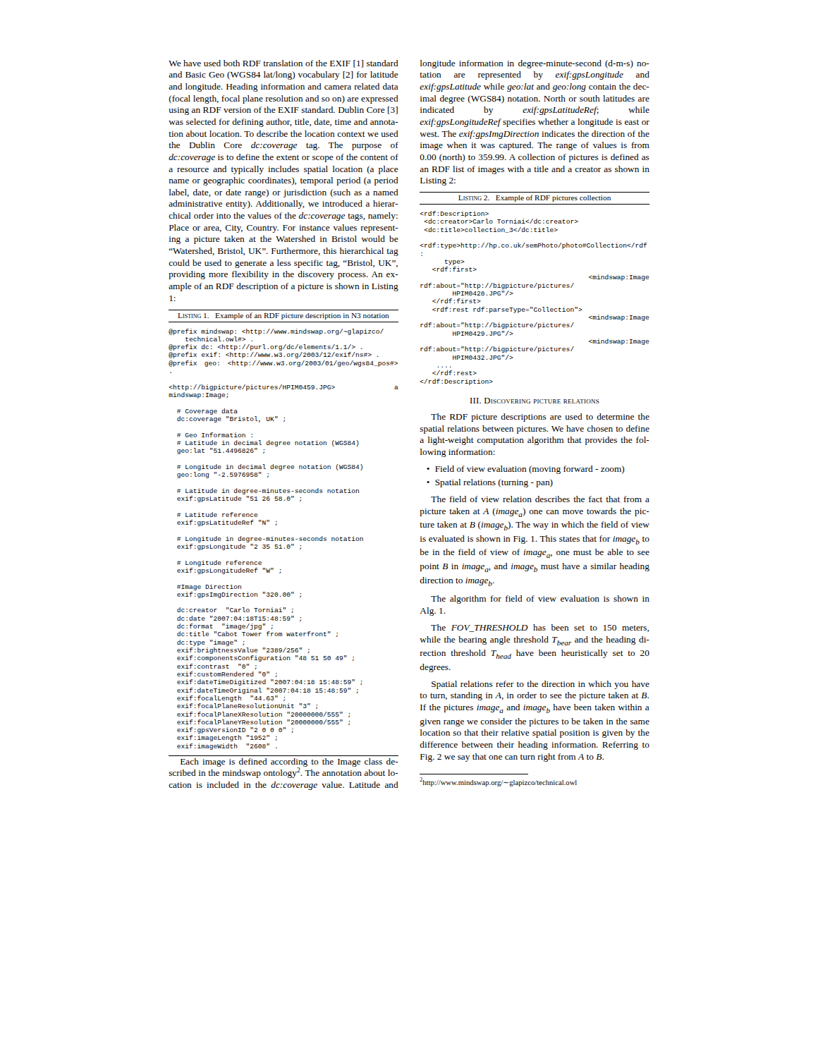We have used both RDF translation of the EXIF [1] standard and Basic Geo (WGS84 lat/long) vocabulary [2] for latitude and longitude. Heading information and camera related data (focal length, focal plane resolution and so on) are expressed using an RDF version of the EXIF standard. Dublin Core [3] was selected for defining author, title, date, time and annotation about location. To describe the location context we used the Dublin Core dc:coverage tag. The purpose of dc:coverage is to define the extent or scope of the content of a resource and typically includes spatial location (a place name or geographic coordinates), temporal period (a period label, date, or date range) or jurisdiction (such as a named administrative entity). Additionally, we introduced a hierarchical order into the values of the dc:coverage tags, namely: Place or area, City, Country. For instance values representing a picture taken at the Watershed in Bristol would be “Watershed, Bristol, UK”. Furthermore, this hierarchical tag could be used to generate a less specific tag, “Bristol, UK”, providing more flexibility in the discovery process. An example of an RDF description of a picture is shown in Listing 1:
Listing 1. Example of an RDF picture description in N3 notation
@prefix mindswap: <http://www.mindswap.org/~glapizco/
    technical.owl#> .
@prefix dc: <http://purl.org/dc/elements/1.1/> .
@prefix exif: <http://www.w3.org/2003/12/exif/ns#> .
@prefix geo: <http://www.w3.org/2003/01/geo/wgs84_pos#> .

<http://bigpicture/pictures/HPIM0459.JPG> a mindswap:Image;

  # Coverage data
  dc:coverage "Bristol, UK" ;

  # Geo Information :
  # Latitude in decimal degree notation (WGS84)
  geo:lat "51.4496826" ;

  # Longitude in decimal degree notation (WGS84)
  geo:long "-2.5976958" ;

  # Latitude in degree-minutes-seconds notation
  exif:gpsLatitude "51 26 58.0" ;

  # Latitude reference
  exif:gpsLatitudeRef "N" ;

  # Longitude in degree-minutes-seconds notation
  exif:gpsLongitude "2 35 51.0" ;

  # Longitude reference
  exif:gpsLongitudeRef "W" ;

  #Image Direction
  exif:gpsImgDirection "320.00" ;

  dc:creator  "Carlo Torniai" ;
  dc:date "2007:04:18T15:48:59" ;
  dc:format  "image/jpg" ;
  dc:title "Cabot Tower from waterfront" ;
  dc:type "image" ;
  exif:brightnessValue "2389/256" ;
  exif:componentsConfiguration "48 51 50 49" ;
  exif:contrast  "0" ;
  exif:customRendered "0" ;
  exif:dateTimeDigitized "2007:04:18 15:48:59" ;
  exif:dateTimeOriginal "2007:04:18 15:48:59" ;
  exif:focalLength  "44.63" ;
  exif:focalPlaneResolutionUnit "3" ;
  exif:focalPlaneXResolution "20000000/555" ;
  exif:focalPlaneYResolution "20000000/555" ;
  exif:gpsVersionID "2 0 0 0" ;
  exif:imageLength "1952" ;
  exif:imageWidth  "2608" .
Each image is defined according to the Image class described in the mindswap ontology2. The annotation about location is included in the dc:coverage value. Latitude and longitude information in degree-minute-second (d-m-s) notation are represented by exif:gpsLongitude and exif:gpsLatitude while geo:lat and geo:long contain the decimal degree (WGS84) notation. North or south latitudes are indicated by exif:gpsLatitudeRef; while exif:gpsLongitudeRef specifies whether a longitude is east or west. The exif:gpsImgDirection indicates the direction of the image when it was captured. The range of values is from 0.00 (north) to 359.99. A collection of pictures is defined as an RDF list of images with a title and a creator as shown in Listing 2:
Listing 2. Example of RDF pictures collection
<rdf:Description>
 <dc:creator>Carlo Torniai</dc:creator>
 <dc:title>collection_3</dc:title>
  <rdf:type>http://hp.co.uk/semPhoto/photo#Collection</rdf:
      type>
   <rdf:first>
    <mindswap:Image rdf:about="http://bigpicture/pictures/
        HPIM0428.JPG"/>
   </rdf:first>
   <rdf:rest rdf:parseType="Collection">
    <mindswap:Image rdf:about="http://bigpicture/pictures/
        HPIM0429.JPG"/>
    <mindswap:Image rdf:about="http://bigpicture/pictures/
        HPIM0432.JPG"/>
    ....
   </rdf:rest>
</rdf:Description>
III. Discovering picture relations
The RDF picture descriptions are used to determine the spatial relations between pictures. We have chosen to define a light-weight computation algorithm that provides the following information:
Field of view evaluation (moving forward - zoom)
Spatial relations (turning - pan)
The field of view relation describes the fact that from a picture taken at A (imagea) one can move towards the picture taken at B (imageb). The way in which the field of view is evaluated is shown in Fig. 1. This states that for imageb to be in the field of view of imagea, one must be able to see point B in imagea, and imageb must have a similar heading direction to imageb.
The algorithm for field of view evaluation is shown in Alg. 1.
The FOV_THRESHOLD has been set to 150 meters, while the bearing angle threshold Tbear and the heading direction threshold Thead have been heuristically set to 20 degrees.
Spatial relations refer to the direction in which you have to turn, standing in A, in order to see the picture taken at B. If the pictures imagea and imageb have been taken within a given range we consider the pictures to be taken in the same location so that their relative spatial position is given by the difference between their heading information. Referring to Fig. 2 we say that one can turn right from A to B.
2http://www.mindswap.org/∼glapizco/technical.owl